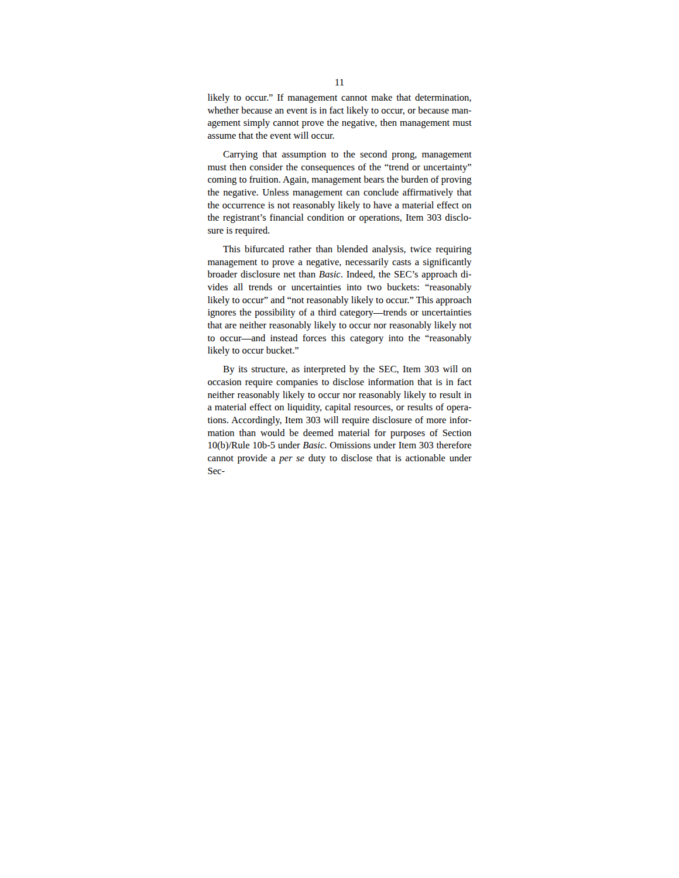11
likely to occur.” If management cannot make that determination, whether because an event is in fact likely to occur, or because management simply cannot prove the negative, then management must assume that the event will occur.
Carrying that assumption to the second prong, management must then consider the consequences of the “trend or uncertainty” coming to fruition. Again, management bears the burden of proving the negative. Unless management can conclude affirmatively that the occurrence is not reasonably likely to have a material effect on the registrant’s financial condition or operations, Item 303 disclosure is required.
This bifurcated rather than blended analysis, twice requiring management to prove a negative, necessarily casts a significantly broader disclosure net than Basic. Indeed, the SEC’s approach divides all trends or uncertainties into two buckets: “reasonably likely to occur” and “not reasonably likely to occur.” This approach ignores the possibility of a third category—trends or uncertainties that are neither reasonably likely to occur nor reasonably likely not to occur—and instead forces this category into the “reasonably likely to occur bucket.”
By its structure, as interpreted by the SEC, Item 303 will on occasion require companies to disclose information that is in fact neither reasonably likely to occur nor reasonably likely to result in a material effect on liquidity, capital resources, or results of operations. Accordingly, Item 303 will require disclosure of more information than would be deemed material for purposes of Section 10(b)/Rule 10b-5 under Basic. Omissions under Item 303 therefore cannot provide a per se duty to disclose that is actionable under Sec-